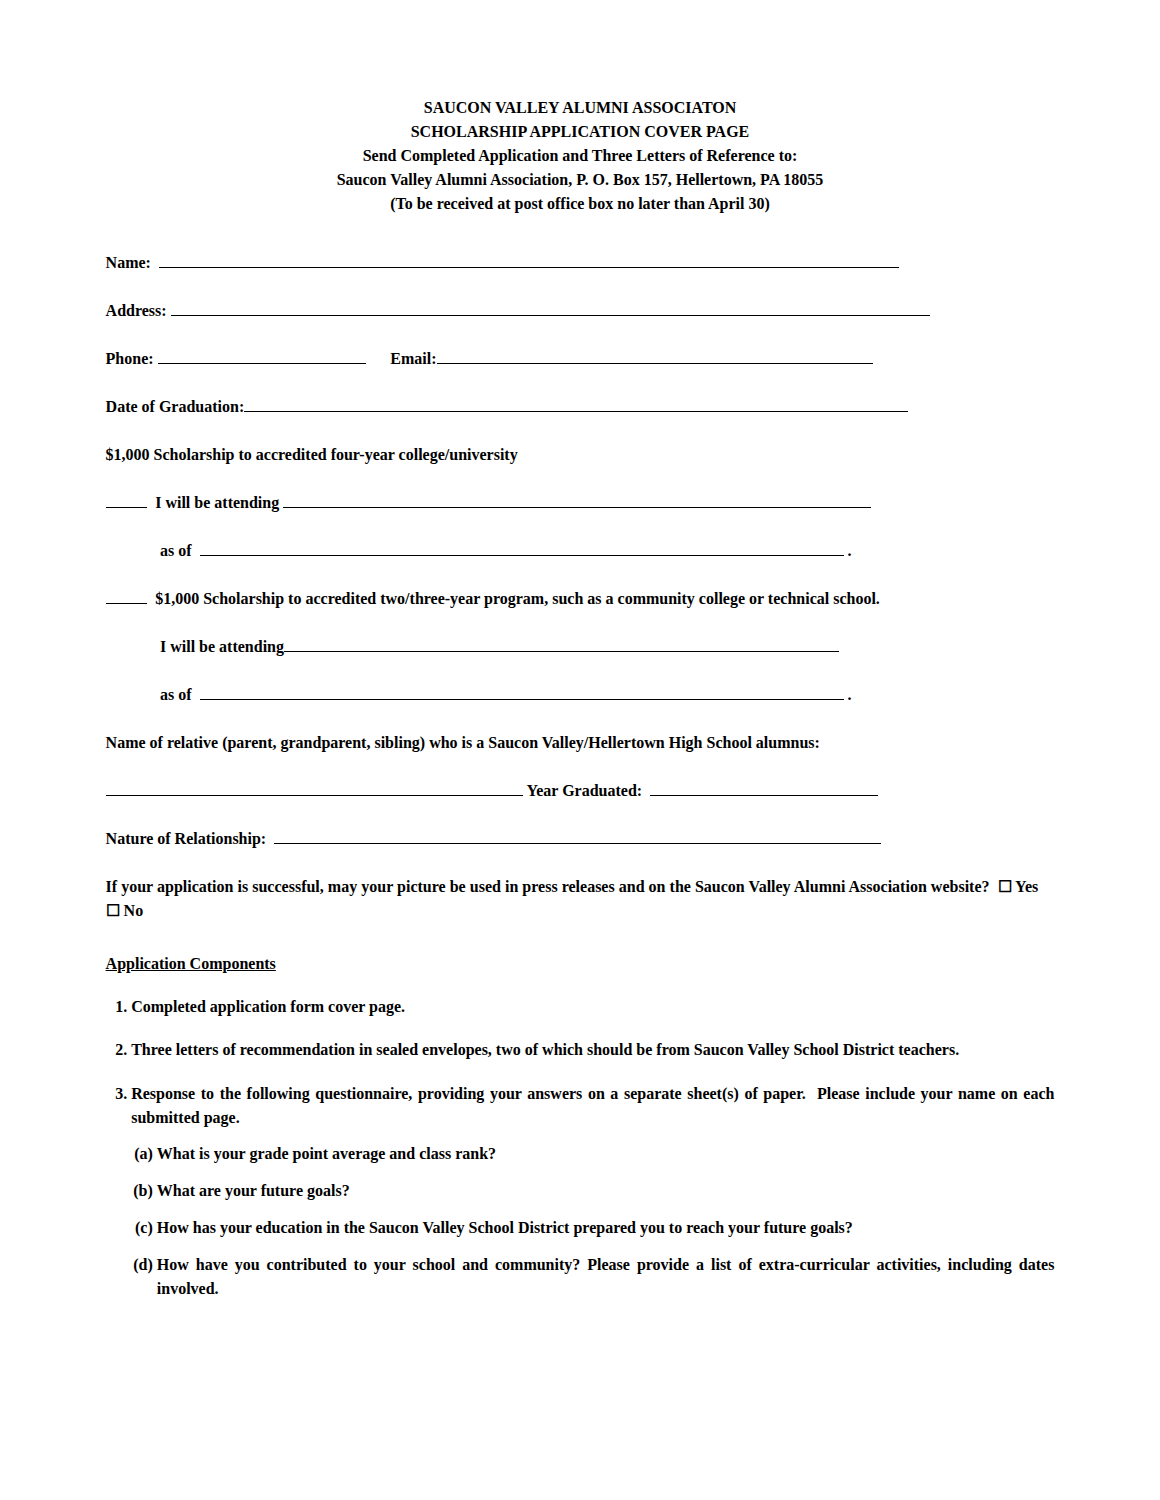SAUCON VALLEY ALUMNI ASSOCIATON
SCHOLARSHIP APPLICATION COVER PAGE
Send Completed Application and Three Letters of Reference to:
Saucon Valley Alumni Association, P. O. Box 157, Hellertown, PA 18055
(To be received at post office box no later than April 30)
Name:
Address:
Phone: Email:
Date of Graduation:
$1,000 Scholarship to accredited four-year college/university
I will be attending
as of .
$1,000 Scholarship to accredited two/three-year program, such as a community college or technical school.
I will be attending
as of .
Name of relative (parent, grandparent, sibling) who is a Saucon Valley/Hellertown High School alumnus:
Year Graduated:
Nature of Relationship:
If your application is successful, may your picture be used in press releases and on the Saucon Valley Alumni Association website? ☐ Yes ☐ No
Application Components
Completed application form cover page.
Three letters of recommendation in sealed envelopes, two of which should be from Saucon Valley School District teachers.
Response to the following questionnaire, providing your answers on a separate sheet(s) of paper. Please include your name on each submitted page.
What is your grade point average and class rank?
What are your future goals?
How has your education in the Saucon Valley School District prepared you to reach your future goals?
How have you contributed to your school and community? Please provide a list of extra-curricular activities, including dates involved.